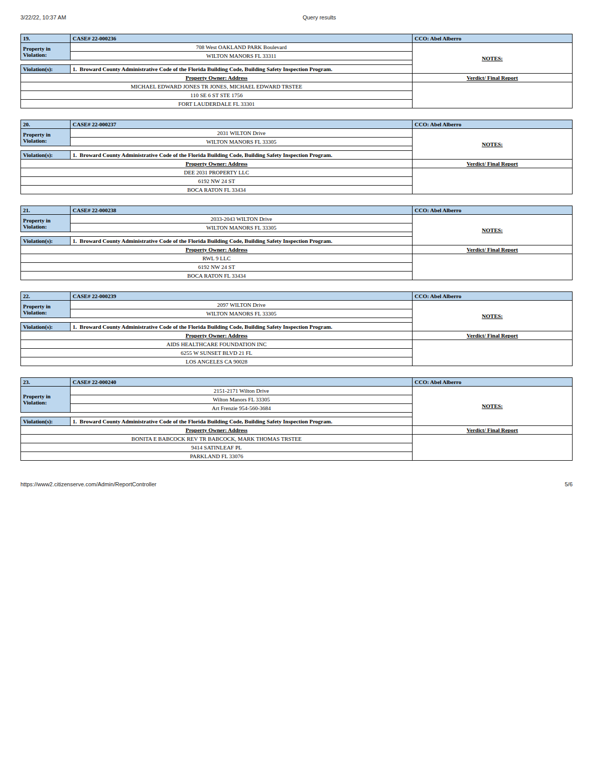3/22/22, 10:37 AM
Query results
| 19. | CASE# 22-000236 | CCO: Abel Alberro |
| Property in Violation: | 708 West OAKLAND PARK Boulevard | NOTES: |
| WILTON MANORS FL 33311 |
| Violation(s): | 1. Broward County Administrative Code of the Florida Building Code, Building Safety Inspection Program. |
| Property Owner: Address | Verdict/ Final Report |
| MICHAEL EDWARD JONES TR JONES, MICHAEL EDWARD TRSTEE | |
| 110 SE 6 ST STE 1756 |
| FORT LAUDERDALE FL 33301 |
| 20. | CASE# 22-000237 | CCO: Abel Alberro |
| Property in Violation: | 2031 WILTON Drive | NOTES: |
| WILTON MANORS FL 33305 |
| Violation(s): | 1. Broward County Administrative Code of the Florida Building Code, Building Safety Inspection Program. |
| Property Owner: Address | Verdict/ Final Report |
| DEE 2031 PROPERTY LLC | |
| 6192 NW 24 ST |
| BOCA RATON FL 33434 |
| 21. | CASE# 22-000238 | CCO: Abel Alberro |
| Property in Violation: | 2033-2043 WILTON Drive | NOTES: |
| WILTON MANORS FL 33305 |
| Violation(s): | 1. Broward County Administrative Code of the Florida Building Code, Building Safety Inspection Program. |
| Property Owner: Address | Verdict/ Final Report |
| RWL 9 LLC | |
| 6192 NW 24 ST |
| BOCA RATON FL 33434 |
| 22. | CASE# 22-000239 | CCO: Abel Alberro |
| Property in Violation: | 2097 WILTON Drive | NOTES: |
| WILTON MANORS FL 33305 |
| Violation(s): | 1. Broward County Administrative Code of the Florida Building Code, Building Safety Inspection Program. |
| Property Owner: Address | Verdict/ Final Report |
| AIDS HEALTHCARE FOUNDATION INC | |
| 6255 W SUNSET BLVD 21 FL |
| LOS ANGELES CA 90028 |
| 23. | CASE# 22-000240 | CCO: Abel Alberro |
| Property in Violation: | 2151-2171 Wilton Drive | NOTES: |
| Wilton Manors FL 33305 |
| Art Frenzie 954-560-3684 |
| Violation(s): | 1. Broward County Administrative Code of the Florida Building Code, Building Safety Inspection Program. |
| Property Owner: Address | Verdict/ Final Report |
| BONITA E BABCOCK REV TR BABCOCK, MARK THOMAS TRSTEE | |
| 9414 SATINLEAF PL |
| PARKLAND FL 33076 |
https://www2.citizenserve.com/Admin/ReportController
5/6